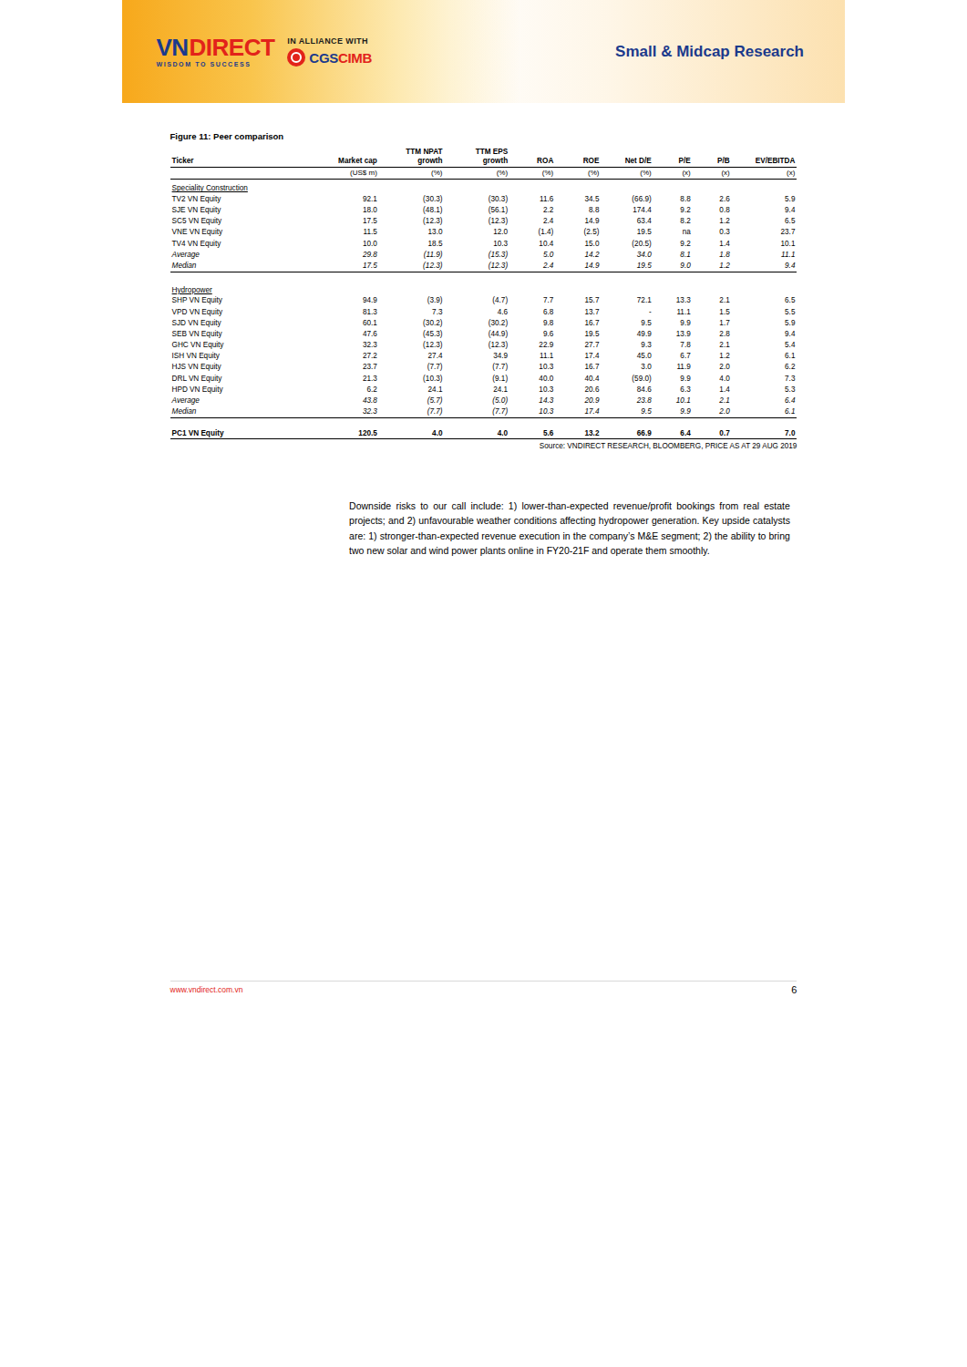VN DIRECT
WISDOM TO SUCCESS
IN ALLIANCE WITH
CGSCIMB
Small & Midcap Research
Figure 11: Peer comparison
| Ticker | Market cap | TTM NPAT growth | TTM EPS growth | ROA | ROE | Net D/E | P/E | P/B | EV/EBITDA |
| --- | --- | --- | --- | --- | --- | --- | --- | --- | --- |
| | (US$ m) | (%) | (%) | (%) | (%) | (%) | (x) | (x) | (x) |
| Speciality Construction |
| TV2 VN Equity | 92.1 | (30.3) | (30.3) | 11.6 | 34.5 | (66.9) | 8.8 | 2.6 | 5.9 |
| SJE VN Equity | 18.0 | (48.1) | (56.1) | 2.2 | 8.8 | 174.4 | 9.2 | 0.8 | 9.4 |
| SC5 VN Equity | 17.5 | (12.3) | (12.3) | 2.4 | 14.9 | 63.4 | 8.2 | 1.2 | 6.5 |
| VNE VN Equity | 11.5 | 13.0 | 12.0 | (1.4) | (2.5) | 19.5 | na | 0.3 | 23.7 |
| TV4 VN Equity | 10.0 | 18.5 | 10.3 | 10.4 | 15.0 | (20.5) | 9.2 | 1.4 | 10.1 |
| Average | 29.8 | (11.9) | (15.3) | 5.0 | 14.2 | 34.0 | 8.1 | 1.8 | 11.1 |
| Median | 17.5 | (12.3) | (12.3) | 2.4 | 14.9 | 19.5 | 9.0 | 1.2 | 9.4 |
| Hydropower |
| SHP VN Equity | 94.9 | (3.9) | (4.7) | 7.7 | 15.7 | 72.1 | 13.3 | 2.1 | 6.5 |
| VPD VN Equity | 81.3 | 7.3 | 4.6 | 6.8 | 13.7 | - | 11.1 | 1.5 | 5.5 |
| SJD VN Equity | 60.1 | (30.2) | (30.2) | 9.8 | 16.7 | 9.5 | 9.9 | 1.7 | 5.9 |
| SEB VN Equity | 47.6 | (45.3) | (44.9) | 9.6 | 19.5 | 49.9 | 13.9 | 2.8 | 9.4 |
| GHC VN Equity | 32.3 | (12.3) | (12.3) | 22.9 | 27.7 | 9.3 | 7.8 | 2.1 | 5.4 |
| ISH VN Equity | 27.2 | 27.4 | 34.9 | 11.1 | 17.4 | 45.0 | 6.7 | 1.2 | 6.1 |
| HJS VN Equity | 23.7 | (7.7) | (7.7) | 10.3 | 16.7 | 3.0 | 11.9 | 2.0 | 6.2 |
| DRL VN Equity | 21.3 | (10.3) | (9.1) | 40.0 | 40.4 | (59.0) | 9.9 | 4.0 | 7.3 |
| HPD VN Equity | 6.2 | 24.1 | 24.1 | 10.3 | 20.6 | 84.6 | 6.3 | 1.4 | 5.3 |
| Average | 43.8 | (5.7) | (5.0) | 14.3 | 20.9 | 23.8 | 10.1 | 2.1 | 6.4 |
| Median | 32.3 | (7.7) | (7.7) | 10.3 | 17.4 | 9.5 | 9.9 | 2.0 | 6.1 |
| PC1 VN Equity | 120.5 | 4.0 | 4.0 | 5.6 | 13.2 | 66.9 | 6.4 | 0.7 | 7.0 |
Source: VNDIRECT RESEARCH, BLOOMBERG, PRICE AS AT 29 AUG 2019
Downside risks to our call include: 1) lower-than-expected revenue/profit bookings from real estate projects; and 2) unfavourable weather conditions affecting hydropower generation. Key upside catalysts are: 1) stronger-than-expected revenue execution in the company’s M&E segment; 2) the ability to bring two new solar and wind power plants online in FY20-21F and operate them smoothly.
www.vndirect.com.vn
6